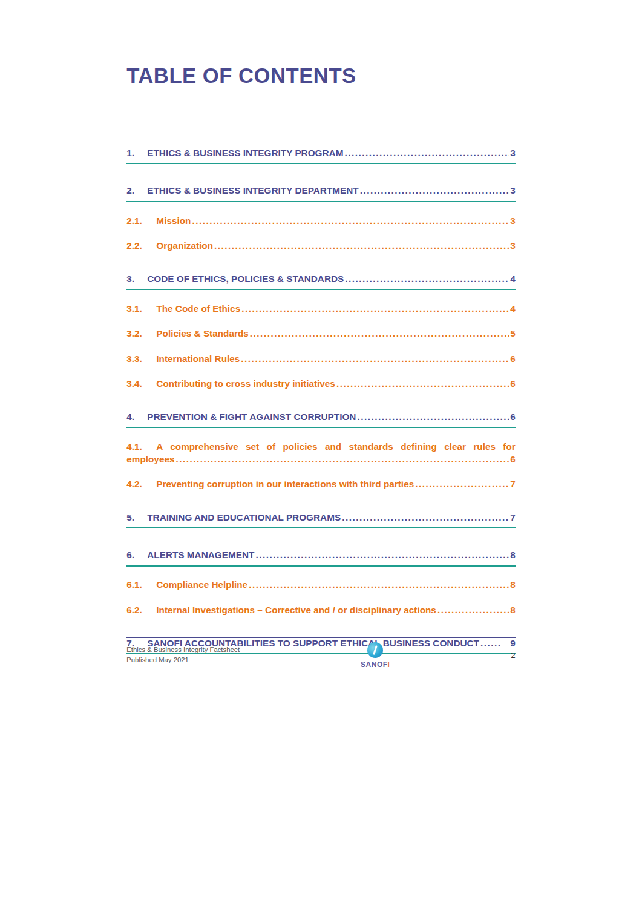TABLE OF CONTENTS
1. ETHICS & BUSINESS INTEGRITY PROGRAM ........................................................... 3
2. ETHICS & BUSINESS INTEGRITY DEPARTMENT ................................................... 3
2.1. Mission ................................................................................................................. 3
2.2. Organization ......................................................................................................... 3
3. CODE OF ETHICS, POLICIES & STANDARDS ......................................................... 4
3.1. The Code of Ethics ................................................................................................. 4
3.2. Policies & Standards ............................................................................................. 5
3.3. International Rules ................................................................................................. 6
3.4. Contributing to cross industry initiatives ............................................................. 6
4. PREVENTION & FIGHT AGAINST CORRUPTION ..................................................... 6
4.1. A comprehensive set of policies and standards defining clear rules for
employees ............................................................................................................. 6
4.2. Preventing corruption in our interactions with third parties ................................. 7
5. TRAINING AND EDUCATIONAL PROGRAMS .......................................................... 7
6. ALERTS MANAGEMENT ......................................................................................... 8
6.1. Compliance Helpline ............................................................................................. 8
6.2. Internal Investigations – Corrective and / or disciplinary actions ........................ 8
7. SANOFI ACCOUNTABILITIES TO SUPPORT ETHICAL BUSINESS CONDUCT ...... 9
Ethics & Business Integrity Factsheet
Published May 2021
SANOFI
2